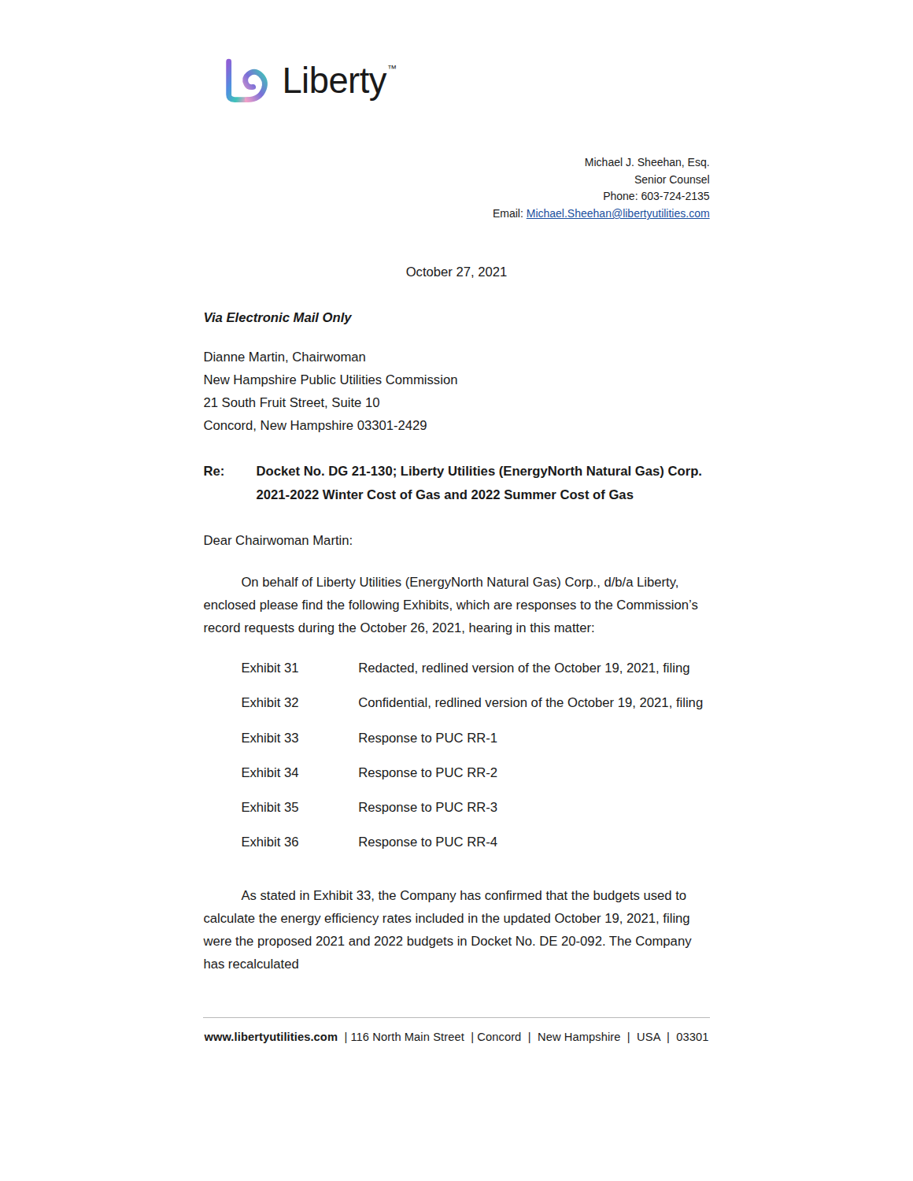Liberty™
Michael J. Sheehan, Esq.
Senior Counsel
Phone: 603-724-2135
Email: Michael.Sheehan@libertyutilities.com
October 27, 2021
Via Electronic Mail Only
Dianne Martin, Chairwoman
New Hampshire Public Utilities Commission
21 South Fruit Street, Suite 10
Concord, New Hampshire 03301-2429
Re:
Docket No. DG 21-130; Liberty Utilities (EnergyNorth Natural Gas) Corp.
2021-2022 Winter Cost of Gas and 2022 Summer Cost of Gas
Dear Chairwoman Martin:
On behalf of Liberty Utilities (EnergyNorth Natural Gas) Corp., d/b/a Liberty, enclosed please find the following Exhibits, which are responses to the Commission’s record requests during the October 26, 2021, hearing in this matter:
| Exhibit 31 | Redacted, redlined version of the October 19, 2021, filing |
| Exhibit 32 | Confidential, redlined version of the October 19, 2021, filing |
| Exhibit 33 | Response to PUC RR-1 |
| Exhibit 34 | Response to PUC RR-2 |
| Exhibit 35 | Response to PUC RR-3 |
| Exhibit 36 | Response to PUC RR-4 |
As stated in Exhibit 33, the Company has confirmed that the budgets used to calculate the energy efficiency rates included in the updated October 19, 2021, filing were the proposed 2021 and 2022 budgets in Docket No. DE 20-092. The Company has recalculated
www.libertyutilities.com | 116 North Main Street | Concord | New Hampshire | USA | 03301